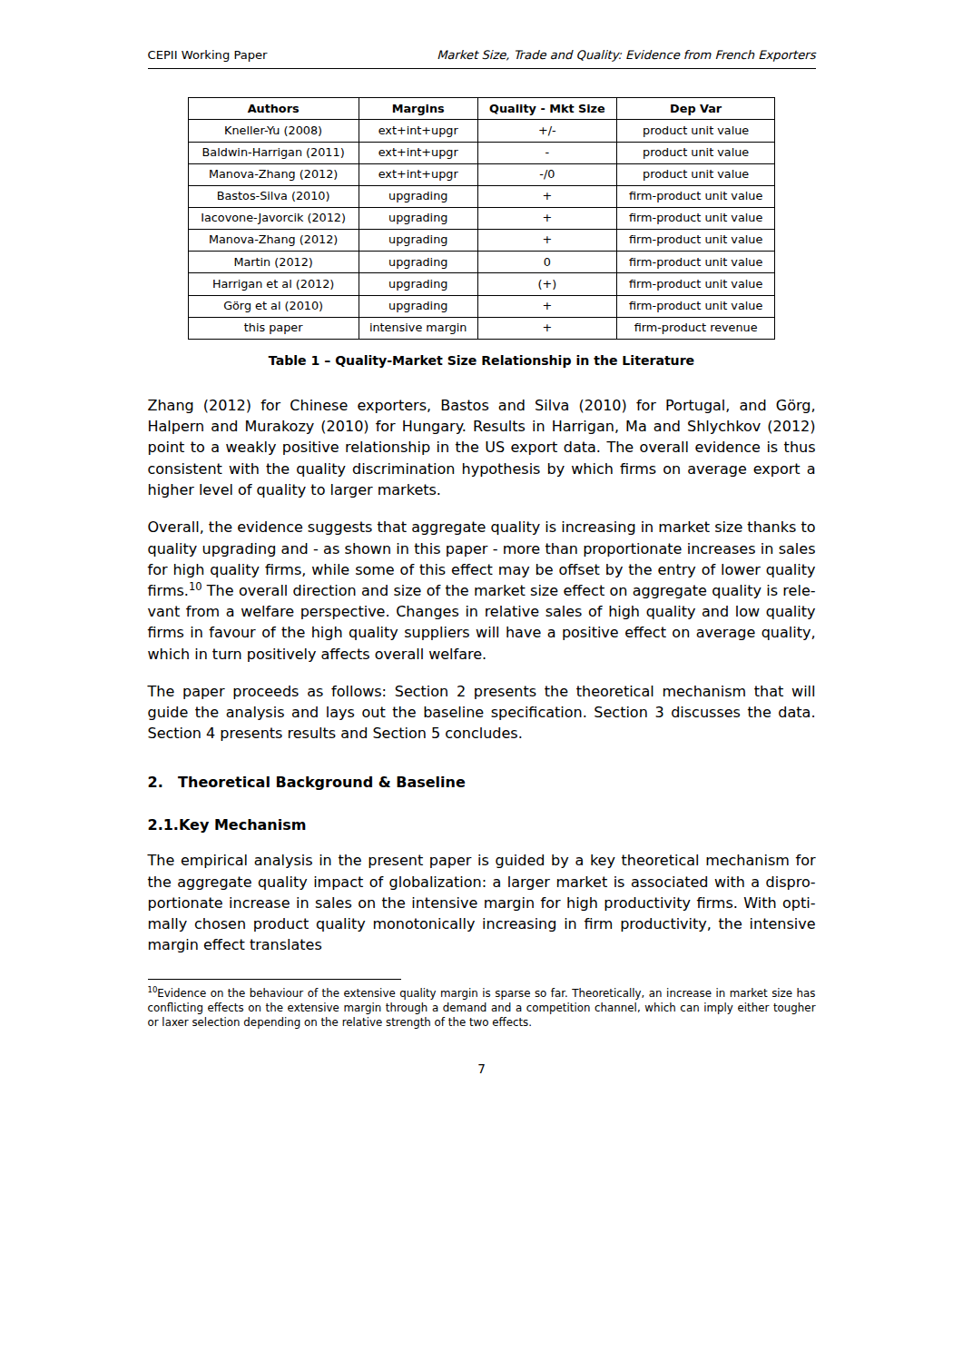CEPII Working Paper Market Size, Trade and Quality: Evidence from French Exporters
| Authors | Margins | Quality - Mkt Size | Dep Var |
| --- | --- | --- | --- |
| Kneller-Yu (2008) | ext+int+upgr | +/- | product unit value |
| Baldwin-Harrigan (2011) | ext+int+upgr | - | product unit value |
| Manova-Zhang (2012) | ext+int+upgr | -/0 | product unit value |
| Bastos-Silva (2010) | upgrading | + | firm-product unit value |
| Iacovone-Javorcik (2012) | upgrading | + | firm-product unit value |
| Manova-Zhang (2012) | upgrading | + | firm-product unit value |
| Martin (2012) | upgrading | 0 | firm-product unit value |
| Harrigan et al (2012) | upgrading | (+) | firm-product unit value |
| Görg et al (2010) | upgrading | + | firm-product unit value |
| this paper | intensive margin | + | firm-product revenue |
Table 1 – Quality-Market Size Relationship in the Literature
Zhang (2012) for Chinese exporters, Bastos and Silva (2010) for Portugal, and Görg, Halpern and Murakozy (2010) for Hungary. Results in Harrigan, Ma and Shlychkov (2012) point to a weakly positive relationship in the US export data. The overall evidence is thus consistent with the quality discrimination hypothesis by which firms on average export a higher level of quality to larger markets.
Overall, the evidence suggests that aggregate quality is increasing in market size thanks to quality upgrading and - as shown in this paper - more than proportionate increases in sales for high quality firms, while some of this effect may be offset by the entry of lower quality firms.10 The overall direction and size of the market size effect on aggregate quality is relevant from a welfare perspective. Changes in relative sales of high quality and low quality firms in favour of the high quality suppliers will have a positive effect on average quality, which in turn positively affects overall welfare.
The paper proceeds as follows: Section 2 presents the theoretical mechanism that will guide the analysis and lays out the baseline specification. Section 3 discusses the data. Section 4 presents results and Section 5 concludes.
2. Theoretical Background & Baseline
2.1. Key Mechanism
The empirical analysis in the present paper is guided by a key theoretical mechanism for the aggregate quality impact of globalization: a larger market is associated with a disproportionate increase in sales on the intensive margin for high productivity firms. With optimally chosen product quality monotonically increasing in firm productivity, the intensive margin effect translates
10Evidence on the behaviour of the extensive quality margin is sparse so far. Theoretically, an increase in market size has conflicting effects on the extensive margin through a demand and a competition channel, which can imply either tougher or laxer selection depending on the relative strength of the two effects.
7